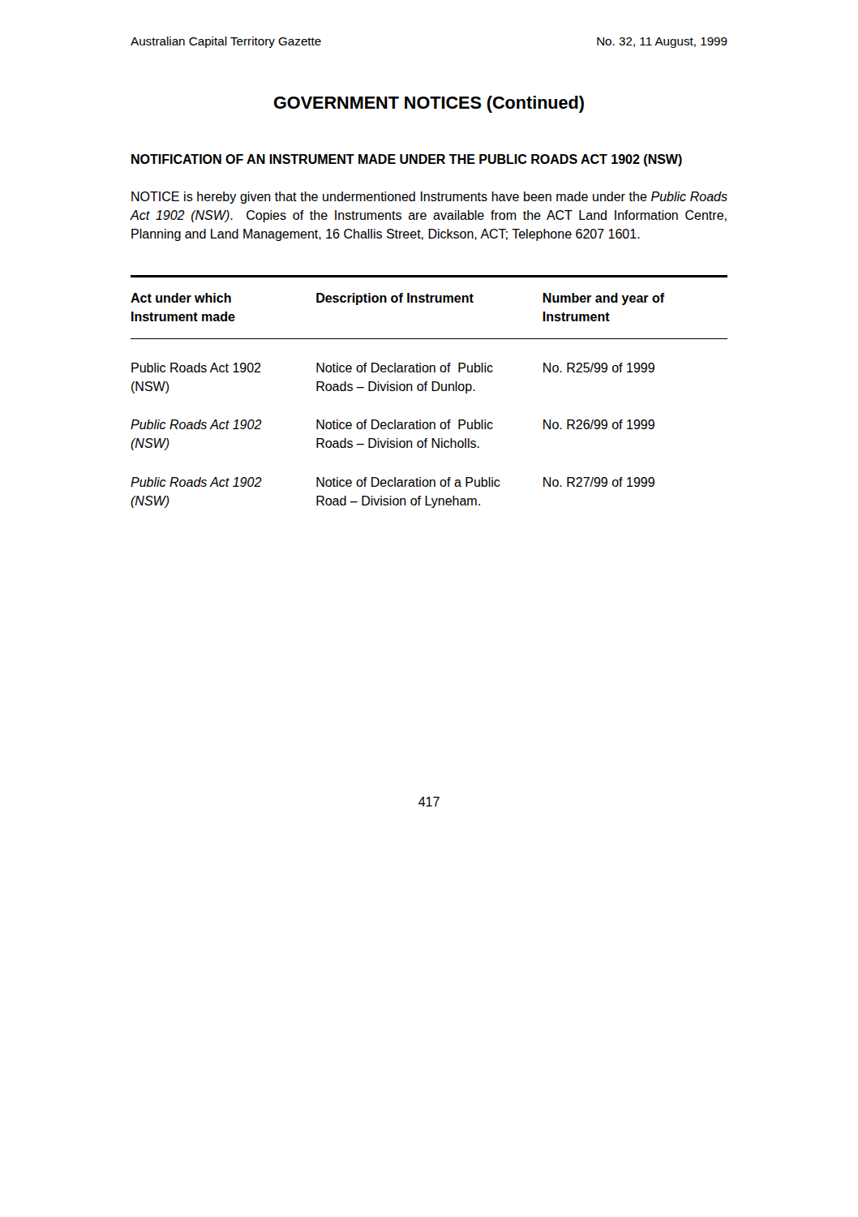Australian Capital Territory Gazette No. 32, 11 August, 1999
GOVERNMENT NOTICES (Continued)
NOTIFICATION OF AN INSTRUMENT MADE UNDER THE PUBLIC ROADS ACT 1902 (NSW)
NOTICE is hereby given that the undermentioned Instruments have been made under the Public Roads Act 1902 (NSW). Copies of the Instruments are available from the ACT Land Information Centre, Planning and Land Management, 16 Challis Street, Dickson, ACT; Telephone 6207 1601.
| Act under which Instrument made | Description of Instrument | Number and year of Instrument |
| --- | --- | --- |
| Public Roads Act 1902 (NSW) | Notice of Declaration of Public Roads – Division of Dunlop. | No. R25/99 of 1999 |
| Public Roads Act 1902 (NSW) | Notice of Declaration of Public Roads – Division of Nicholls. | No. R26/99 of 1999 |
| Public Roads Act 1902 (NSW) | Notice of Declaration of a Public Road – Division of Lyneham. | No. R27/99 of 1999 |
417